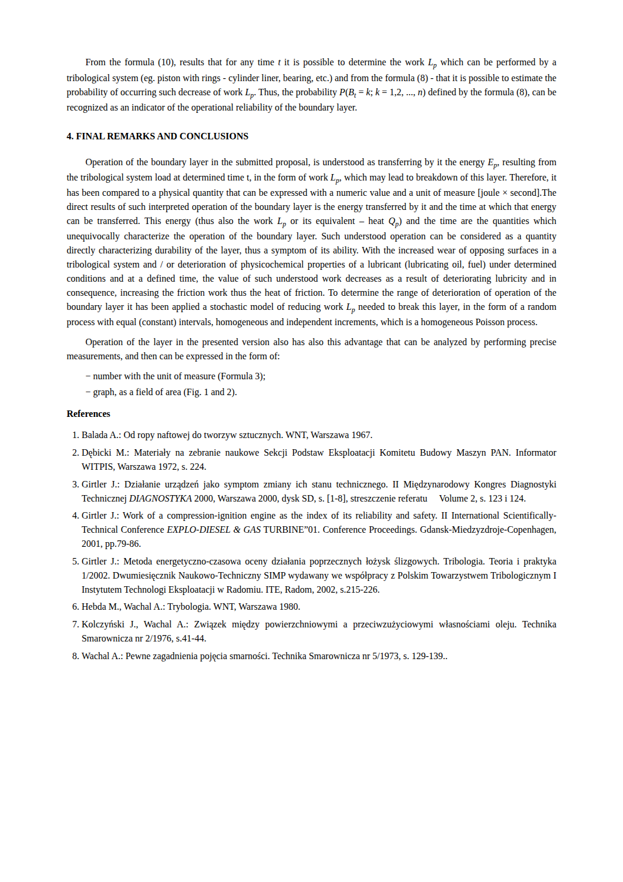From the formula (10), results that for any time t it is possible to determine the work Lp which can be performed by a tribological system (eg. piston with rings - cylinder liner, bearing, etc.) and from the formula (8) - that it is possible to estimate the probability of occurring such decrease of work Lp. Thus, the probability P(Bt = k; k = 1,2, ..., n) defined by the formula (8), can be recognized as an indicator of the operational reliability of the boundary layer.
4. FINAL REMARKS AND CONCLUSIONS
Operation of the boundary layer in the submitted proposal, is understood as transferring by it the energy Ep, resulting from the tribological system load at determined time t, in the form of work Lp, which may lead to breakdown of this layer. Therefore, it has been compared to a physical quantity that can be expressed with a numeric value and a unit of measure [joule × second].The direct results of such interpreted operation of the boundary layer is the energy transferred by it and the time at which that energy can be transferred. This energy (thus also the work Lp or its equivalent – heat Qp) and the time are the quantities which unequivocally characterize the operation of the boundary layer. Such understood operation can be considered as a quantity directly characterizing durability of the layer, thus a symptom of its ability. With the increased wear of opposing surfaces in a tribological system and / or deterioration of physicochemical properties of a lubricant (lubricating oil, fuel) under determined conditions and at a defined time, the value of such understood work decreases as a result of deteriorating lubricity and in consequence, increasing the friction work thus the heat of friction. To determine the range of deterioration of operation of the boundary layer it has been applied a stochastic model of reducing work Lp needed to break this layer, in the form of a random process with equal (constant) intervals, homogeneous and independent increments, which is a homogeneous Poisson process.
Operation of the layer in the presented version also has also this advantage that can be analyzed by performing precise measurements, and then can be expressed in the form of:
− number with the unit of measure (Formula 3);
− graph, as a field of area (Fig. 1 and 2).
References
Balada A.: Od ropy naftowej do tworzyw sztucznych. WNT, Warszawa 1967.
Dębicki M.: Materiały na zebranie naukowe Sekcji Podstaw Eksploatacji Komitetu Budowy Maszyn PAN. Informator WITPIS, Warszawa 1972, s. 224.
Girtler J.: Działanie urządzeń jako symptom zmiany ich stanu technicznego. II Międzynarodowy Kongres Diagnostyki Technicznej DIAGNOSTYKA 2000, Warszawa 2000, dysk SD, s. [1-8], streszczenie referatu Volume 2, s. 123 i 124.
Girtler J.: Work of a compression-ignition engine as the index of its reliability and safety. II International Scientifically-Technical Conference EXPLO-DIESEL & GAS TURBINE”01. Conference Proceedings. Gdansk-Miedzyzdroje-Copenhagen, 2001, pp.79-86.
Girtler J.: Metoda energetyczno-czasowa oceny działania poprzecznych łożysk ślizgowych. Tribologia. Teoria i praktyka 1/2002. Dwumiesięcznik Naukowo-Techniczny SIMP wydawany we współpracy z Polskim Towarzystwem Tribologicznym I Instytutem Technologi Eksploatacji w Radomiu. ITE, Radom, 2002, s.215-226.
Hebda M., Wachal A.: Trybologia. WNT, Warszawa 1980.
Kolczyński J., Wachal A.: Związek między powierzchniowymi a przeciwzużyciowymi własnościami oleju. Technika Smarownicza nr 2/1976, s.41-44.
Wachal A.: Pewne zagadnienia pojęcia smarności. Technika Smarownicza nr 5/1973, s. 129-139..